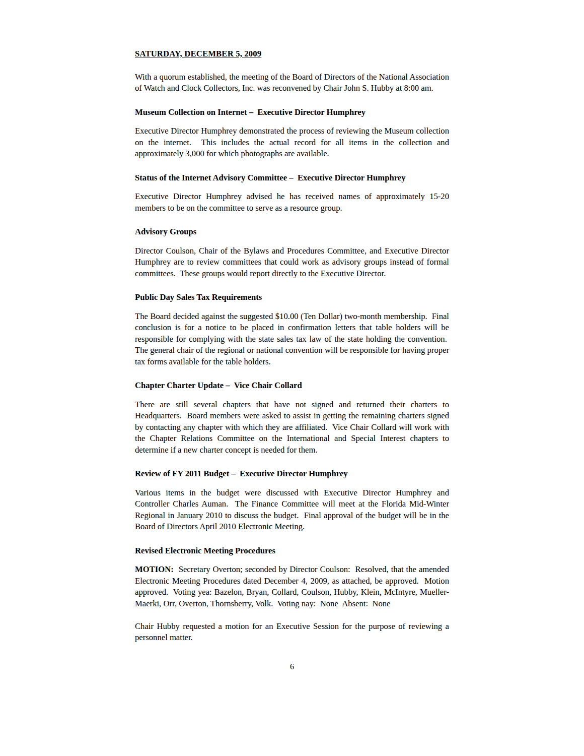SATURDAY, DECEMBER 5, 2009
With a quorum established, the meeting of the Board of Directors of the National Association of Watch and Clock Collectors, Inc. was reconvened by Chair John S. Hubby at 8:00 am.
Museum Collection on Internet – Executive Director Humphrey
Executive Director Humphrey demonstrated the process of reviewing the Museum collection on the internet. This includes the actual record for all items in the collection and approximately 3,000 for which photographs are available.
Status of the Internet Advisory Committee – Executive Director Humphrey
Executive Director Humphrey advised he has received names of approximately 15-20 members to be on the committee to serve as a resource group.
Advisory Groups
Director Coulson, Chair of the Bylaws and Procedures Committee, and Executive Director Humphrey are to review committees that could work as advisory groups instead of formal committees. These groups would report directly to the Executive Director.
Public Day Sales Tax Requirements
The Board decided against the suggested $10.00 (Ten Dollar) two-month membership. Final conclusion is for a notice to be placed in confirmation letters that table holders will be responsible for complying with the state sales tax law of the state holding the convention. The general chair of the regional or national convention will be responsible for having proper tax forms available for the table holders.
Chapter Charter Update – Vice Chair Collard
There are still several chapters that have not signed and returned their charters to Headquarters. Board members were asked to assist in getting the remaining charters signed by contacting any chapter with which they are affiliated. Vice Chair Collard will work with the Chapter Relations Committee on the International and Special Interest chapters to determine if a new charter concept is needed for them.
Review of FY 2011 Budget – Executive Director Humphrey
Various items in the budget were discussed with Executive Director Humphrey and Controller Charles Auman. The Finance Committee will meet at the Florida Mid-Winter Regional in January 2010 to discuss the budget. Final approval of the budget will be in the Board of Directors April 2010 Electronic Meeting.
Revised Electronic Meeting Procedures
MOTION: Secretary Overton; seconded by Director Coulson: Resolved, that the amended Electronic Meeting Procedures dated December 4, 2009, as attached, be approved. Motion approved. Voting yea: Bazelon, Bryan, Collard, Coulson, Hubby, Klein, McIntyre, Mueller-Maerki, Orr, Overton, Thornsberry, Volk. Voting nay: None Absent: None
Chair Hubby requested a motion for an Executive Session for the purpose of reviewing a personnel matter.
6